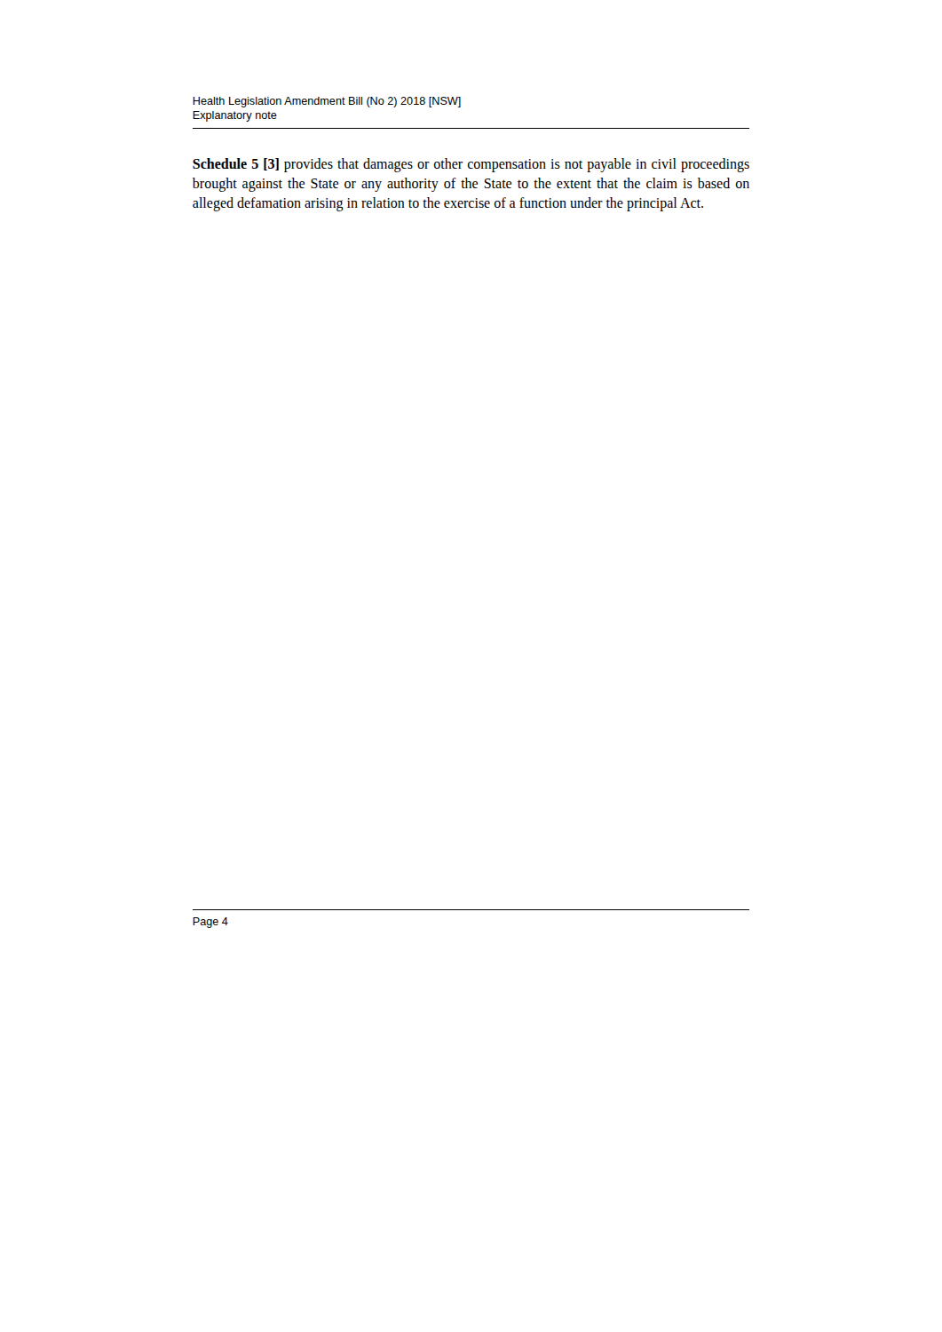Health Legislation Amendment Bill (No 2) 2018 [NSW] Explanatory note
Schedule 5 [3] provides that damages or other compensation is not payable in civil proceedings brought against the State or any authority of the State to the extent that the claim is based on alleged defamation arising in relation to the exercise of a function under the principal Act.
Page 4